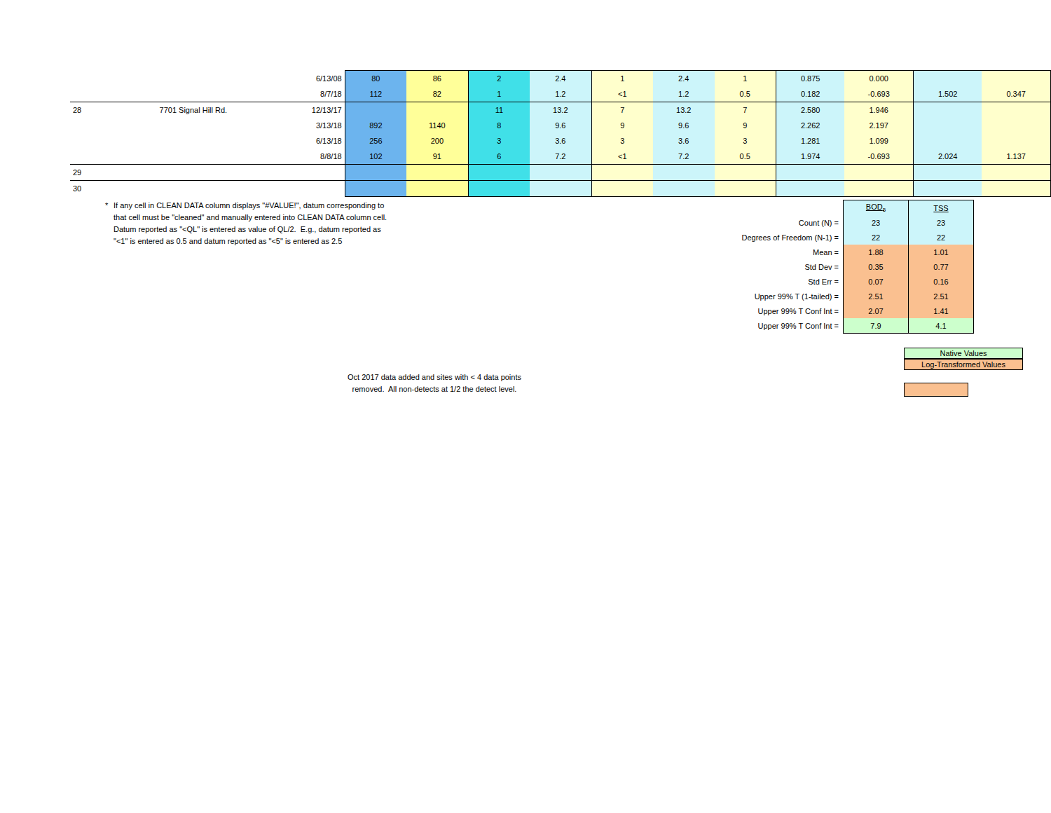| | | 6/13/08 | 80 | 86 | 2 | 2.4 | 1 | 2.4 | 1 | 0.875 | 0.000 | | |
| | | 8/7/18 | 112 | 82 | 1 | 1.2 | <1 | 1.2 | 0.5 | 0.182 | -0.693 | 1.502 | 0.347 |
| 28 | 7701 Signal Hill Rd. | 12/13/17 | | | 11 | 13.2 | 7 | 13.2 | 7 | 2.580 | 1.946 | | |
| | | 3/13/18 | 892 | 1140 | 8 | 9.6 | 9 | 9.6 | 9 | 2.262 | 2.197 | | |
| | | 6/13/18 | 256 | 200 | 3 | 3.6 | 3 | 3.6 | 3 | 1.281 | 1.099 | | |
| | | 8/8/18 | 102 | 91 | 6 | 7.2 | <1 | 7.2 | 0.5 | 1.974 | -0.693 | 2.024 | 1.137 |
| 29 | | | | | | | | | | | | | |
| 30 | | | | | | | | | | | | | |
| | BOD 5 | TSS |
| Count (N) = | 23 | 23 |
| Degrees of Freedom (N-1) = | 22 | 22 |
| Mean = | 1.88 | 1.01 |
| Std Dev = | 0.35 | 0.77 |
| Std Err = | 0.07 | 0.16 |
| Upper 99% T (1-tailed) = | 2.51 | 2.51 |
| Upper 99% T Conf Int = | 2.07 | 1.41 |
| Upper 99% T Conf Int = | 7.9 | 4.1 |
*
If any cell in CLEAN DATA column displays "#VALUE!", datum corresponding to
that cell must be "cleaned" and manually entered into CLEAN DATA column cell.
Datum reported as "<QL" is entered as value of QL/2. E.g., datum reported as
"<1" is entered as 0.5 and datum reported as "<5" is entered as 2.5
Native Values
Log-Transformed Values
Oct 2017 data added and sites with < 4 data points
removed. All non-detects at 1/2 the detect level.